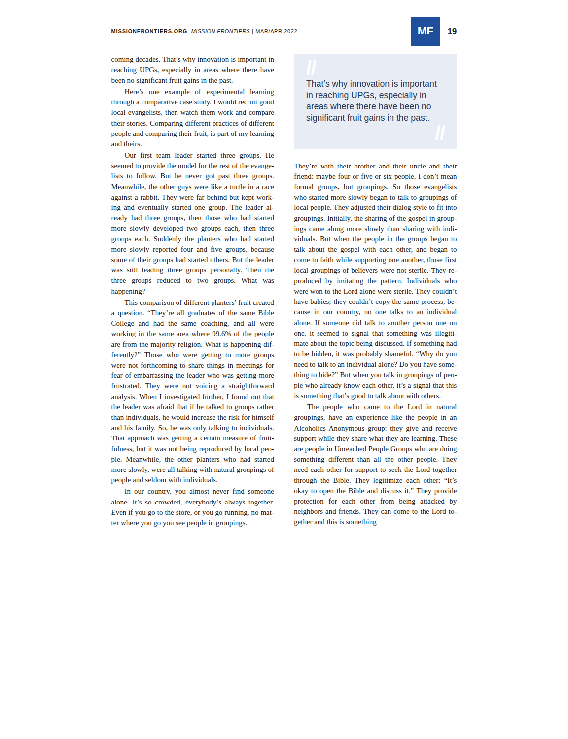MISSIONFRONTIERS.ORG MISSION FRONTIERS | MAR/APR 2022
MF
19
coming decades. That’s why innovation is important in reaching UPGs, especially in areas where there have been no significant fruit gains in the past.
Here’s one example of experimental learning through a comparative case study. I would recruit good local evangelists, then watch them work and compare their stories. Comparing different practices of different people and comparing their fruit, is part of my learning and theirs.
Our first team leader started three groups. He seemed to provide the model for the rest of the evangelists to follow. But he never got past three groups. Meanwhile, the other guys were like a turtle in a race against a rabbit. They were far behind but kept working and eventually started one group. The leader already had three groups, then those who had started more slowly developed two groups each, then three groups each. Suddenly the planters who had started more slowly reported four and five groups, because some of their groups had started others. But the leader was still leading three groups personally. Then the three groups reduced to two groups. What was happening?
This comparison of different planters’ fruit created a question. “They’re all graduates of the same Bible College and had the same coaching, and all were working in the same area where 99.6% of the people are from the majority religion. What is happening differently?” Those who were getting to more groups were not forthcoming to share things in meetings for fear of embarrassing the leader who was getting more frustrated. They were not voicing a straightforward analysis. When I investigated further, I found out that the leader was afraid that if he talked to groups rather than individuals, he would increase the risk for himself and his family. So, he was only talking to individuals. That approach was getting a certain measure of fruitfulness, but it was not being reproduced by local people. Meanwhile, the other planters who had started more slowly, were all talking with natural groupings of people and seldom with individuals.
In our country, you almost never find someone alone. It’s so crowded, everybody’s always together. Even if you go to the store, or you go running, no matter where you go you see people in groupings.
//
That’s why innovation is important in reaching UPGs, especially in areas where there have been no significant fruit gains in the past.
//
They’re with their brother and their uncle and their friend: maybe four or five or six people. I don’t mean formal groups, but groupings. So those evangelists who started more slowly began to talk to groupings of local people. They adjusted their dialog style to fit into groupings. Initially, the sharing of the gospel in groupings came along more slowly than sharing with individuals. But when the people in the groups began to talk about the gospel with each other, and began to come to faith while supporting one another, those first local groupings of believers were not sterile. They reproduced by imitating the pattern. Individuals who were won to the Lord alone were sterile. They couldn’t have babies; they couldn’t copy the same process, because in our country, no one talks to an individual alone. If someone did talk to another person one on one, it seemed to signal that something was illegitimate about the topic being discussed. If something had to be hidden, it was probably shameful. “Why do you need to talk to an individual alone? Do you have something to hide?” But when you talk in groupings of people who already know each other, it’s a signal that this is something that’s good to talk about with others.
The people who came to the Lord in natural groupings, have an experience like the people in an Alcoholics Anonymous group: they give and receive support while they share what they are learning. These are people in Unreached People Groups who are doing something different than all the other people. They need each other for support to seek the Lord together through the Bible. They legitimize each other: “It’s okay to open the Bible and discuss it.” They provide protection for each other from being attacked by neighbors and friends. They can come to the Lord together and this is something